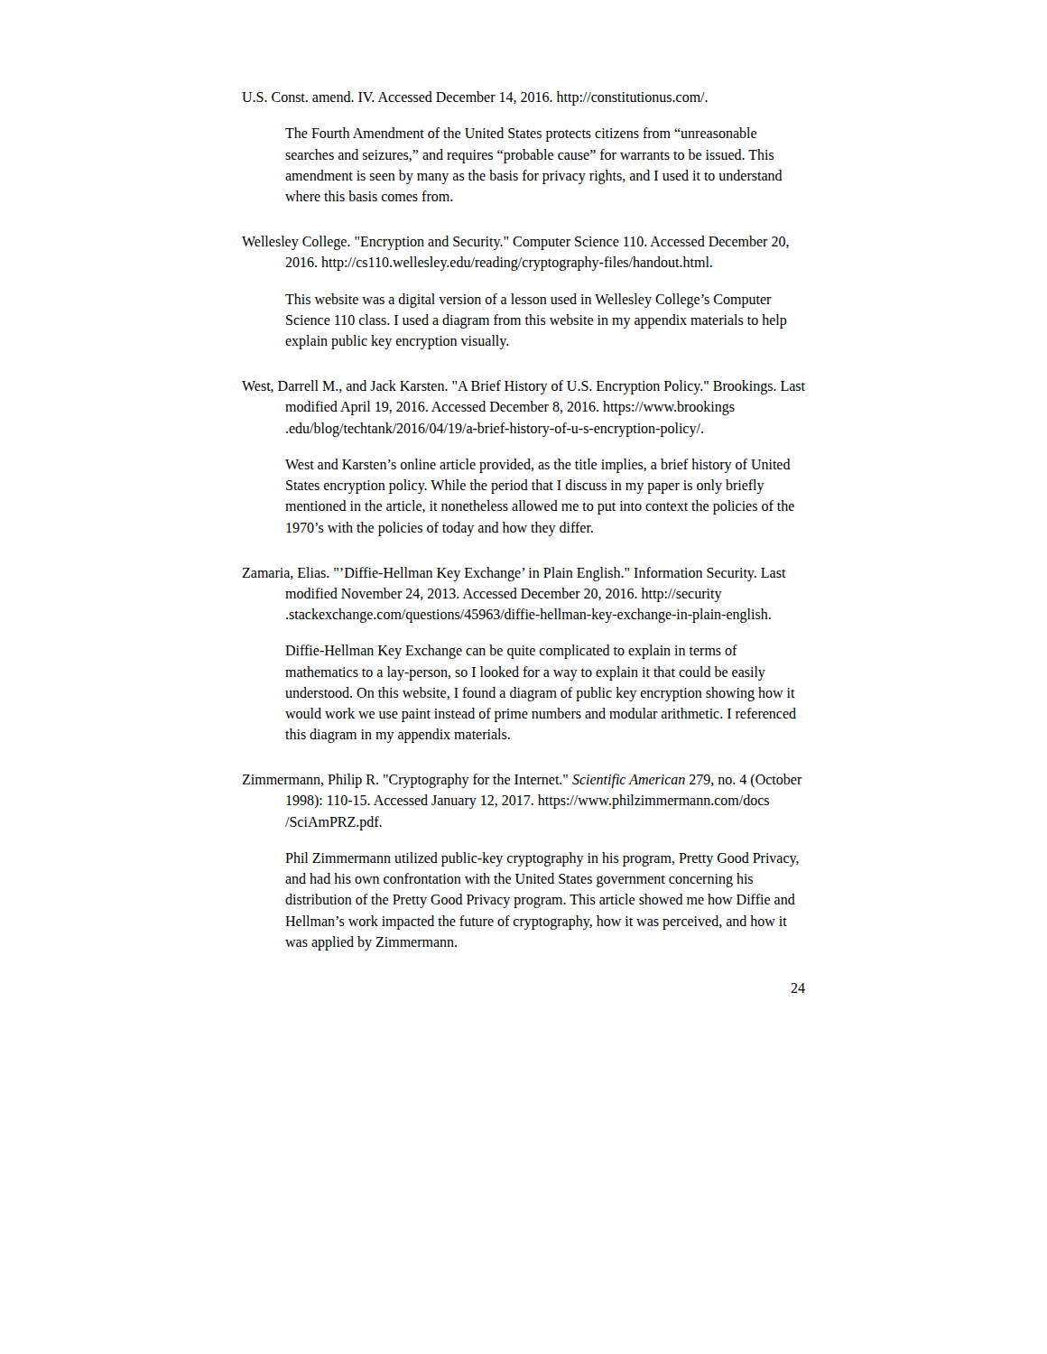U.S. Const. amend. IV. Accessed December 14, 2016. http://constitutionus.com/.
The Fourth Amendment of the United States protects citizens from “unreasonable searches and seizures,” and requires “probable cause” for warrants to be issued. This amendment is seen by many as the basis for privacy rights, and I used it to understand where this basis comes from.
Wellesley College. "Encryption and Security." Computer Science 110. Accessed December 20, 2016. http://cs110.wellesley.edu/reading/cryptography-files/handout.html.
This website was a digital version of a lesson used in Wellesley College’s Computer Science 110 class. I used a diagram from this website in my appendix materials to help explain public key encryption visually.
West, Darrell M., and Jack Karsten. "A Brief History of U.S. Encryption Policy." Brookings. Last modified April 19, 2016. Accessed December 8, 2016. https://www.brookings .edu/blog/techtank/2016/04/19/a-brief-history-of-u-s-encryption-policy/.
West and Karsten’s online article provided, as the title implies, a brief history of United States encryption policy. While the period that I discuss in my paper is only briefly mentioned in the article, it nonetheless allowed me to put into context the policies of the 1970’s with the policies of today and how they differ.
Zamaria, Elias. "’Diffie-Hellman Key Exchange’ in Plain English." Information Security. Last modified November 24, 2013. Accessed December 20, 2016. http://security .stackexchange.com/questions/45963/diffie-hellman-key-exchange-in-plain-english.
Diffie-Hellman Key Exchange can be quite complicated to explain in terms of mathematics to a lay-person, so I looked for a way to explain it that could be easily understood. On this website, I found a diagram of public key encryption showing how it would work we use paint instead of prime numbers and modular arithmetic. I referenced this diagram in my appendix materials.
Zimmermann, Philip R. "Cryptography for the Internet." Scientific American 279, no. 4 (October 1998): 110-15. Accessed January 12, 2017. https://www.philzimmermann.com/docs /SciAmPRZ.pdf.
Phil Zimmermann utilized public-key cryptography in his program, Pretty Good Privacy, and had his own confrontation with the United States government concerning his distribution of the Pretty Good Privacy program. This article showed me how Diffie and Hellman’s work impacted the future of cryptography, how it was perceived, and how it was applied by Zimmermann.
24